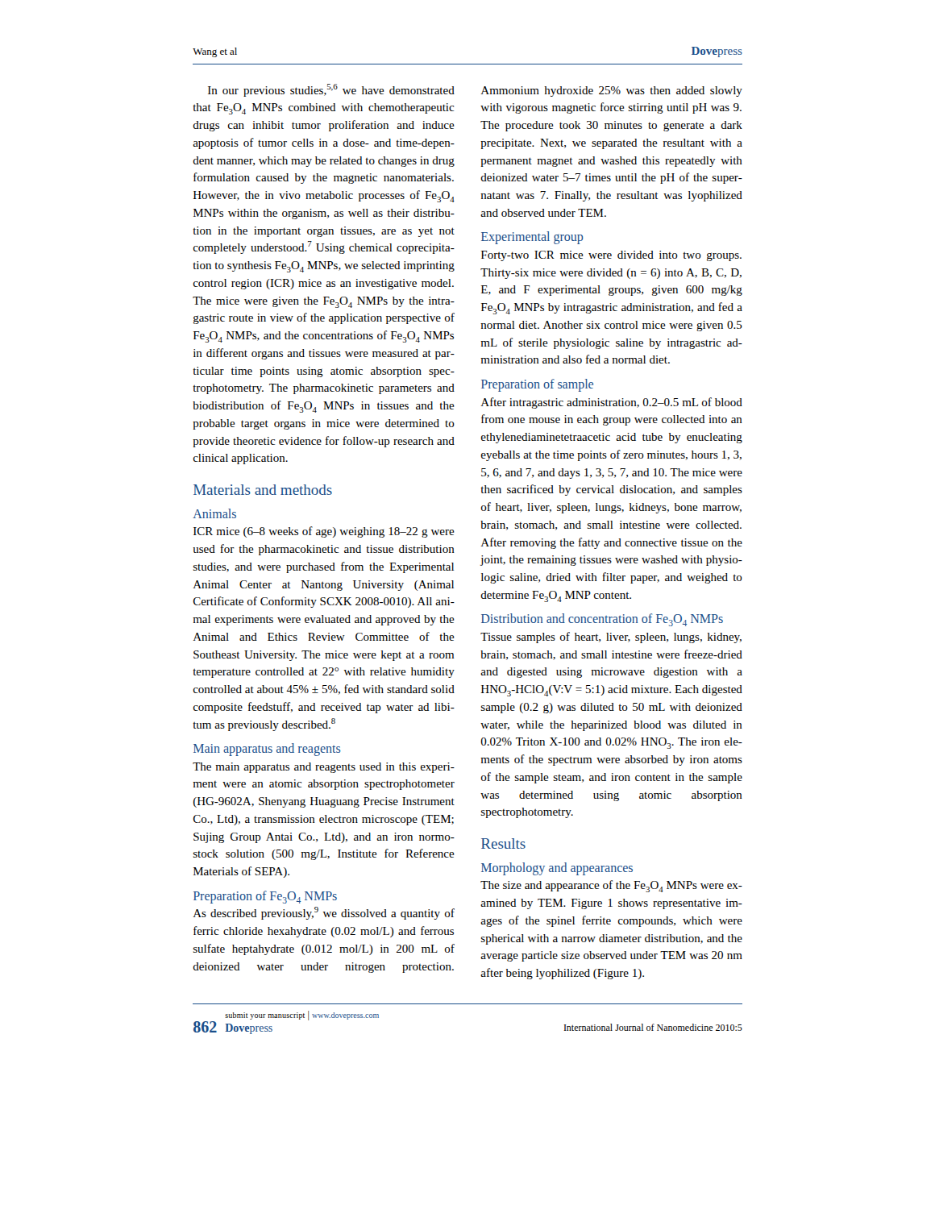Wang et al Dove press
In our previous studies,5,6 we have demonstrated that Fe3O4 MNPs combined with chemotherapeutic drugs can inhibit tumor proliferation and induce apoptosis of tumor cells in a dose- and time-dependent manner, which may be related to changes in drug formulation caused by the magnetic nanomaterials. However, the in vivo metabolic processes of Fe3O4 MNPs within the organism, as well as their distribution in the important organ tissues, are as yet not completely understood.7 Using chemical coprecipitation to synthesis Fe3O4 MNPs, we selected imprinting control region (ICR) mice as an investigative model. The mice were given the Fe3O4 NMPs by the intragastric route in view of the application perspective of Fe3O4 NMPs, and the concentrations of Fe3O4 NMPs in different organs and tissues were measured at particular time points using atomic absorption spectrophotometry. The pharmacokinetic parameters and biodistribution of Fe3O4 MNPs in tissues and the probable target organs in mice were determined to provide theoretic evidence for follow-up research and clinical application.
Materials and methods
Animals
ICR mice (6–8 weeks of age) weighing 18–22 g were used for the pharmacokinetic and tissue distribution studies, and were purchased from the Experimental Animal Center at Nantong University (Animal Certificate of Conformity SCXK 2008-0010). All animal experiments were evaluated and approved by the Animal and Ethics Review Committee of the Southeast University. The mice were kept at a room temperature controlled at 22° with relative humidity controlled at about 45% ± 5%, fed with standard solid composite feedstuff, and received tap water ad libitum as previously described.8
Main apparatus and reagents
The main apparatus and reagents used in this experiment were an atomic absorption spectrophotometer (HG-9602A, Shenyang Huaguang Precise Instrument Co., Ltd), a transmission electron microscope (TEM; Sujing Group Antai Co., Ltd), and an iron normostock solution (500 mg/L, Institute for Reference Materials of SEPA).
Preparation of Fe3O4 NMPs
As described previously,9 we dissolved a quantity of ferric chloride hexahydrate (0.02 mol/L) and ferrous sulfate heptahydrate (0.012 mol/L) in 200 mL of deionized water under nitrogen protection. Ammonium hydroxide 25% was then added slowly with vigorous magnetic force stirring until pH was 9. The procedure took 30 minutes to generate a dark precipitate. Next, we separated the resultant with a permanent magnet and washed this repeatedly with deionized water 5–7 times until the pH of the supernatant was 7. Finally, the resultant was lyophilized and observed under TEM.
Experimental group
Forty-two ICR mice were divided into two groups. Thirty-six mice were divided (n = 6) into A, B, C, D, E, and F experimental groups, given 600 mg/kg Fe3O4 MNPs by intragastric administration, and fed a normal diet. Another six control mice were given 0.5 mL of sterile physiologic saline by intragastric administration and also fed a normal diet.
Preparation of sample
After intragastric administration, 0.2–0.5 mL of blood from one mouse in each group were collected into an ethylenediaminetetraacetic acid tube by enucleating eyeballs at the time points of zero minutes, hours 1, 3, 5, 6, and 7, and days 1, 3, 5, 7, and 10. The mice were then sacrificed by cervical dislocation, and samples of heart, liver, spleen, lungs, kidneys, bone marrow, brain, stomach, and small intestine were collected. After removing the fatty and connective tissue on the joint, the remaining tissues were washed with physiologic saline, dried with filter paper, and weighed to determine Fe3O4 MNP content.
Distribution and concentration of Fe3O4 NMPs
Tissue samples of heart, liver, spleen, lungs, kidney, brain, stomach, and small intestine were freeze-dried and digested using microwave digestion with a HNO3-HClO4(V:V = 5:1) acid mixture. Each digested sample (0.2 g) was diluted to 50 mL with deionized water, while the heparinized blood was diluted in 0.02% Triton X-100 and 0.02% HNO3. The iron elements of the spectrum were absorbed by iron atoms of the sample steam, and iron content in the sample was determined using atomic absorption spectrophotometry.
Results
Morphology and appearances
The size and appearance of the Fe3O4 MNPs were examined by TEM. Figure 1 shows representative images of the spinel ferrite compounds, which were spherical with a narrow diameter distribution, and the average particle size observed under TEM was 20 nm after being lyophilized (Figure 1).
862 submit your manuscript | www.dovepress.com
Dovepress
International Journal of Nanomedicine 2010:5